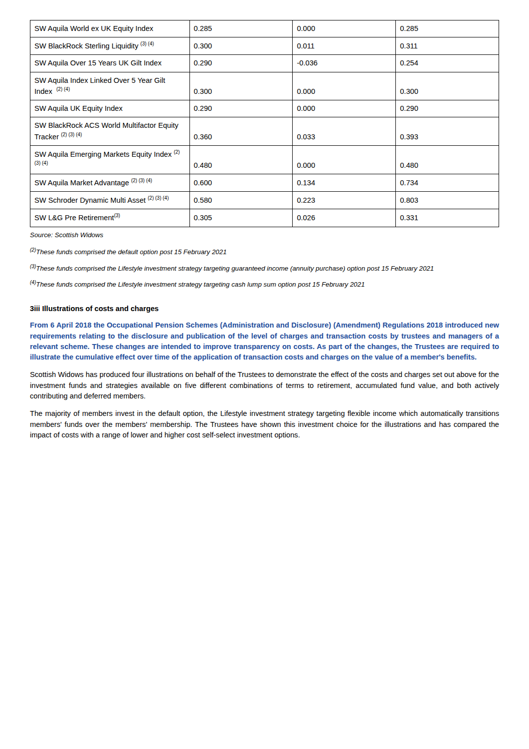| SW Aquila World ex UK Equity Index | 0.285 | 0.000 | 0.285 |
| SW BlackRock Sterling Liquidity (3) (4) | 0.300 | 0.011 | 0.311 |
| SW Aquila Over 15 Years UK Gilt Index | 0.290 | -0.036 | 0.254 |
| SW Aquila Index Linked Over 5 Year Gilt Index (2) (4) | 0.300 | 0.000 | 0.300 |
| SW Aquila UK Equity Index | 0.290 | 0.000 | 0.290 |
| SW BlackRock ACS World Multifactor Equity Tracker (2) (3) (4) | 0.360 | 0.033 | 0.393 |
| SW Aquila Emerging Markets Equity Index (2) (3) (4) | 0.480 | 0.000 | 0.480 |
| SW Aquila Market Advantage (2) (3) (4) | 0.600 | 0.134 | 0.734 |
| SW Schroder Dynamic Multi Asset (2) (3) (4) | 0.580 | 0.223 | 0.803 |
| SW L&G Pre Retirement (3) | 0.305 | 0.026 | 0.331 |
Source: Scottish Widows
(2)These funds comprised the default option post 15 February 2021
(3)These funds comprised the Lifestyle investment strategy targeting guaranteed income (annuity purchase) option post 15 February 2021
(4)These funds comprised the Lifestyle investment strategy targeting cash lump sum option post 15 February 2021
3iii Illustrations of costs and charges
From 6 April 2018 the Occupational Pension Schemes (Administration and Disclosure) (Amendment) Regulations 2018 introduced new requirements relating to the disclosure and publication of the level of charges and transaction costs by trustees and managers of a relevant scheme. These changes are intended to improve transparency on costs. As part of the changes, the Trustees are required to illustrate the cumulative effect over time of the application of transaction costs and charges on the value of a member's benefits.
Scottish Widows has produced four illustrations on behalf of the Trustees to demonstrate the effect of the costs and charges set out above for the investment funds and strategies available on five different combinations of terms to retirement, accumulated fund value, and both actively contributing and deferred members.
The majority of members invest in the default option, the Lifestyle investment strategy targeting flexible income which automatically transitions members' funds over the members' membership. The Trustees have shown this investment choice for the illustrations and has compared the impact of costs with a range of lower and higher cost self-select investment options.